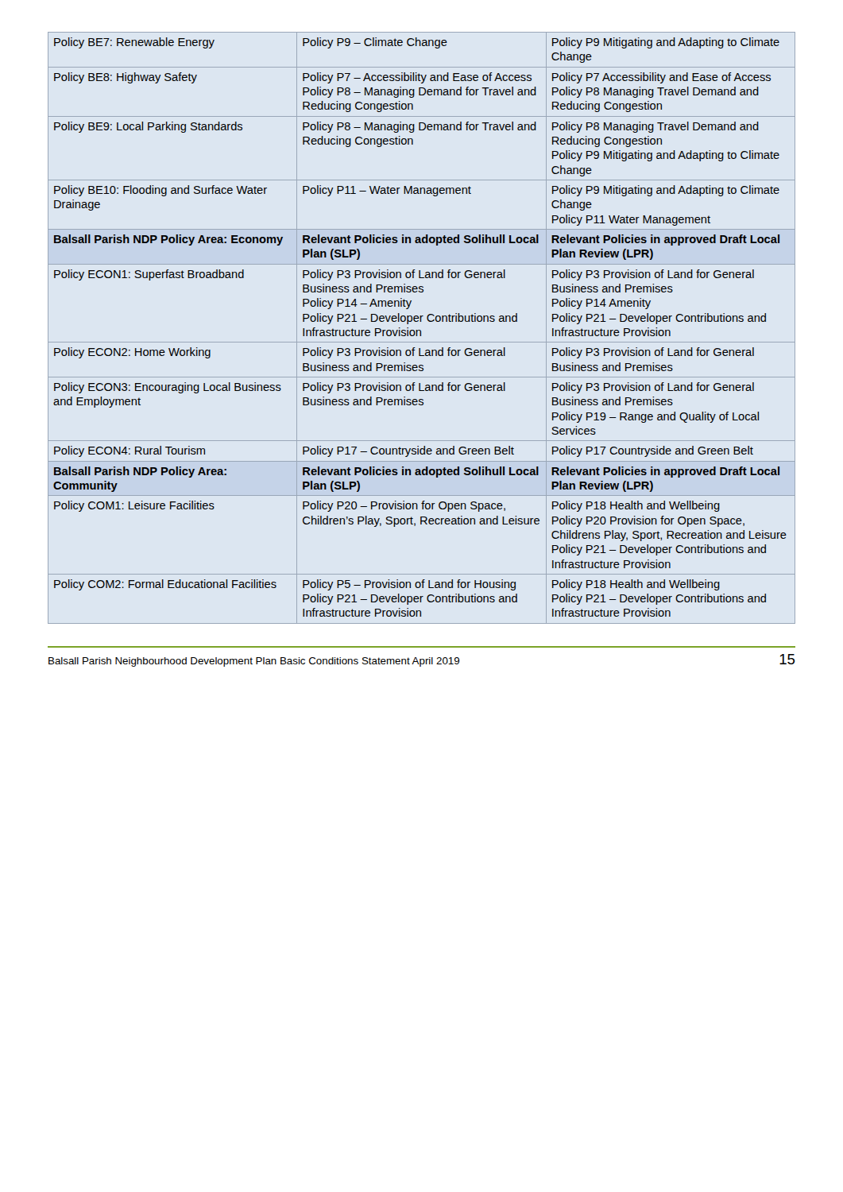| Policy BE7: Renewable Energy | Policy P9 – Climate Change | Policy P9 Mitigating and Adapting to Climate Change |
| Policy BE8: Highway Safety | Policy P7 – Accessibility and Ease of Access Policy P8 – Managing Demand for Travel and Reducing Congestion | Policy P7 Accessibility and Ease of Access Policy P8 Managing Travel Demand and Reducing Congestion |
| Policy BE9: Local Parking Standards | Policy P8 – Managing Demand for Travel and Reducing Congestion | Policy P8 Managing Travel Demand and Reducing Congestion Policy P9 Mitigating and Adapting to Climate Change |
| Policy BE10: Flooding and Surface Water Drainage | Policy P11 – Water Management | Policy P9 Mitigating and Adapting to Climate Change Policy P11 Water Management |
| Balsall Parish NDP Policy Area: Economy | Relevant Policies in adopted Solihull Local Plan (SLP) | Relevant Policies in approved Draft Local Plan Review (LPR) |
| Policy ECON1: Superfast Broadband | Policy P3 Provision of Land for General Business and Premises Policy P14 – Amenity Policy P21 – Developer Contributions and Infrastructure Provision | Policy P3 Provision of Land for General Business and Premises Policy P14 Amenity Policy P21 – Developer Contributions and Infrastructure Provision |
| Policy ECON2: Home Working | Policy P3 Provision of Land for General Business and Premises | Policy P3 Provision of Land for General Business and Premises |
| Policy ECON3: Encouraging Local Business and Employment | Policy P3 Provision of Land for General Business and Premises | Policy P3 Provision of Land for General Business and Premises Policy P19 – Range and Quality of Local Services |
| Policy ECON4: Rural Tourism | Policy P17 – Countryside and Green Belt | Policy P17 Countryside and Green Belt |
| Balsall Parish NDP Policy Area: Community | Relevant Policies in adopted Solihull Local Plan (SLP) | Relevant Policies in approved Draft Local Plan Review (LPR) |
| Policy COM1: Leisure Facilities | Policy P20 – Provision for Open Space, Children’s Play, Sport, Recreation and Leisure | Policy P18 Health and Wellbeing Policy P20 Provision for Open Space, Childrens Play, Sport, Recreation and Leisure Policy P21 – Developer Contributions and Infrastructure Provision |
| Policy COM2: Formal Educational Facilities | Policy P5 – Provision of Land for Housing Policy P21 – Developer Contributions and Infrastructure Provision | Policy P18 Health and Wellbeing Policy P21 – Developer Contributions and Infrastructure Provision |
Balsall Parish Neighbourhood Development Plan Basic Conditions Statement April 2019 15